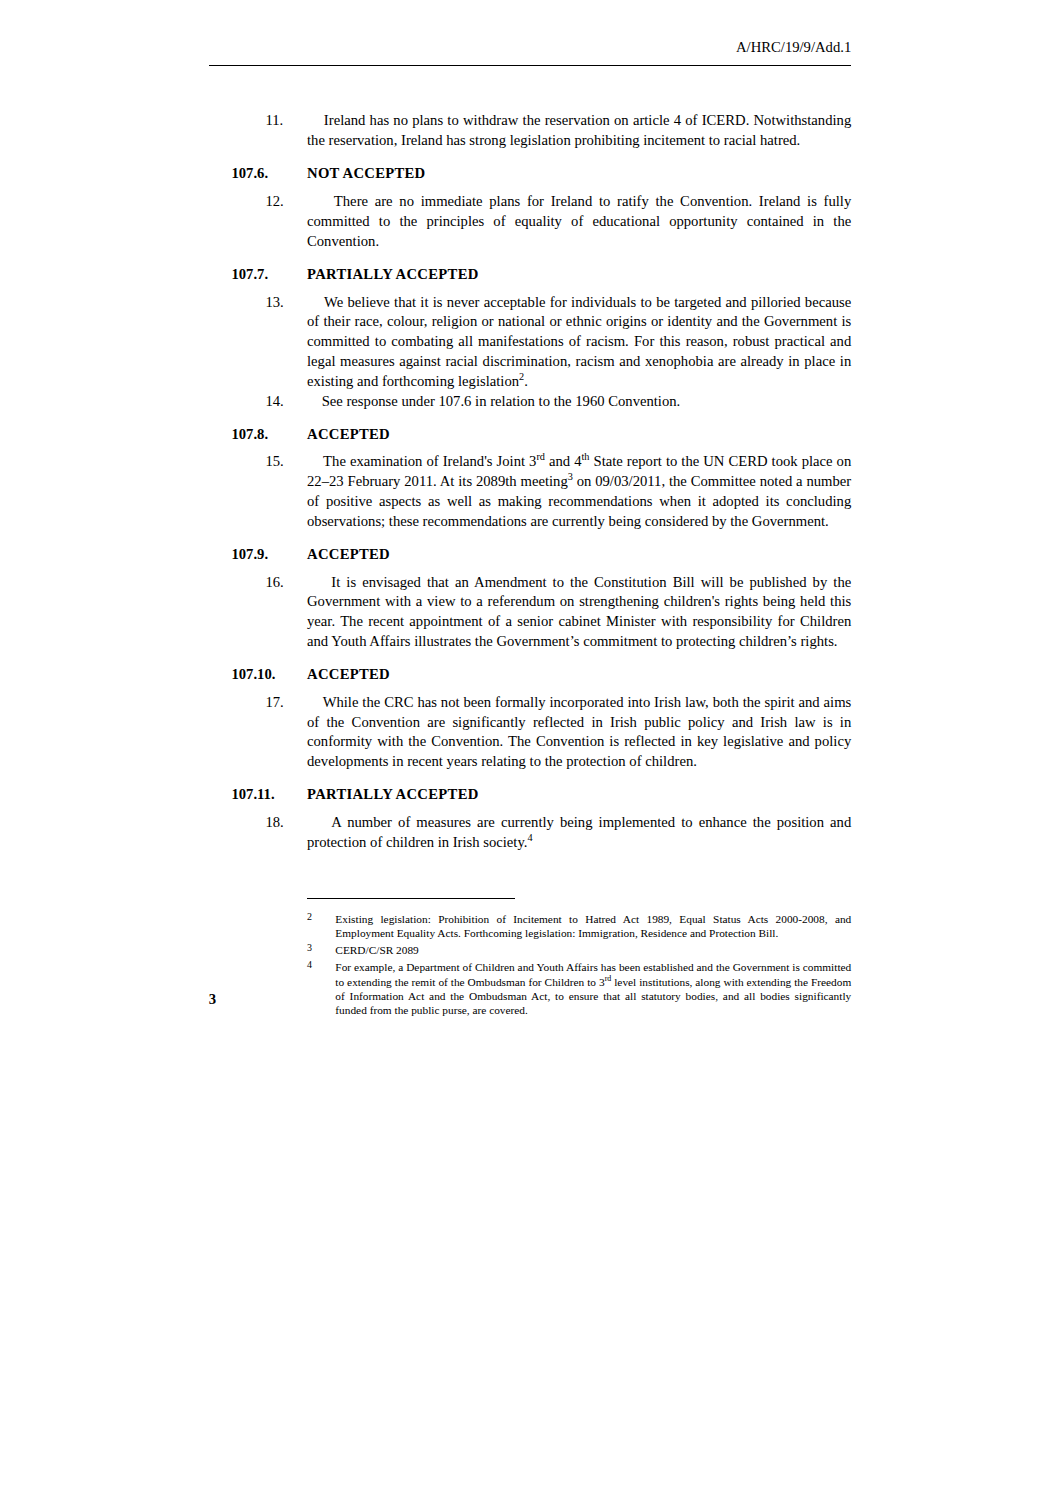A/HRC/19/9/Add.1
11. Ireland has no plans to withdraw the reservation on article 4 of ICERD. Notwithstanding the reservation, Ireland has strong legislation prohibiting incitement to racial hatred.
107.6. NOT ACCEPTED
12. There are no immediate plans for Ireland to ratify the Convention. Ireland is fully committed to the principles of equality of educational opportunity contained in the Convention.
107.7. PARTIALLY ACCEPTED
13. We believe that it is never acceptable for individuals to be targeted and pilloried because of their race, colour, religion or national or ethnic origins or identity and the Government is committed to combating all manifestations of racism. For this reason, robust practical and legal measures against racial discrimination, racism and xenophobia are already in place in existing and forthcoming legislation2.
14. See response under 107.6 in relation to the 1960 Convention.
107.8. ACCEPTED
15. The examination of Ireland's Joint 3rd and 4th State report to the UN CERD took place on 22–23 February 2011. At its 2089th meeting3 on 09/03/2011, the Committee noted a number of positive aspects as well as making recommendations when it adopted its concluding observations; these recommendations are currently being considered by the Government.
107.9. ACCEPTED
16. It is envisaged that an Amendment to the Constitution Bill will be published by the Government with a view to a referendum on strengthening children's rights being held this year. The recent appointment of a senior cabinet Minister with responsibility for Children and Youth Affairs illustrates the Government’s commitment to protecting children’s rights.
107.10. ACCEPTED
17. While the CRC has not been formally incorporated into Irish law, both the spirit and aims of the Convention are significantly reflected in Irish public policy and Irish law is in conformity with the Convention. The Convention is reflected in key legislative and policy developments in recent years relating to the protection of children.
107.11. PARTIALLY ACCEPTED
18. A number of measures are currently being implemented to enhance the position and protection of children in Irish society.4
2 Existing legislation: Prohibition of Incitement to Hatred Act 1989, Equal Status Acts 2000-2008, and Employment Equality Acts. Forthcoming legislation: Immigration, Residence and Protection Bill.
3 CERD/C/SR 2089
4 For example, a Department of Children and Youth Affairs has been established and the Government is committed to extending the remit of the Ombudsman for Children to 3rd level institutions, along with extending the Freedom of Information Act and the Ombudsman Act, to ensure that all statutory bodies, and all bodies significantly funded from the public purse, are covered.
3